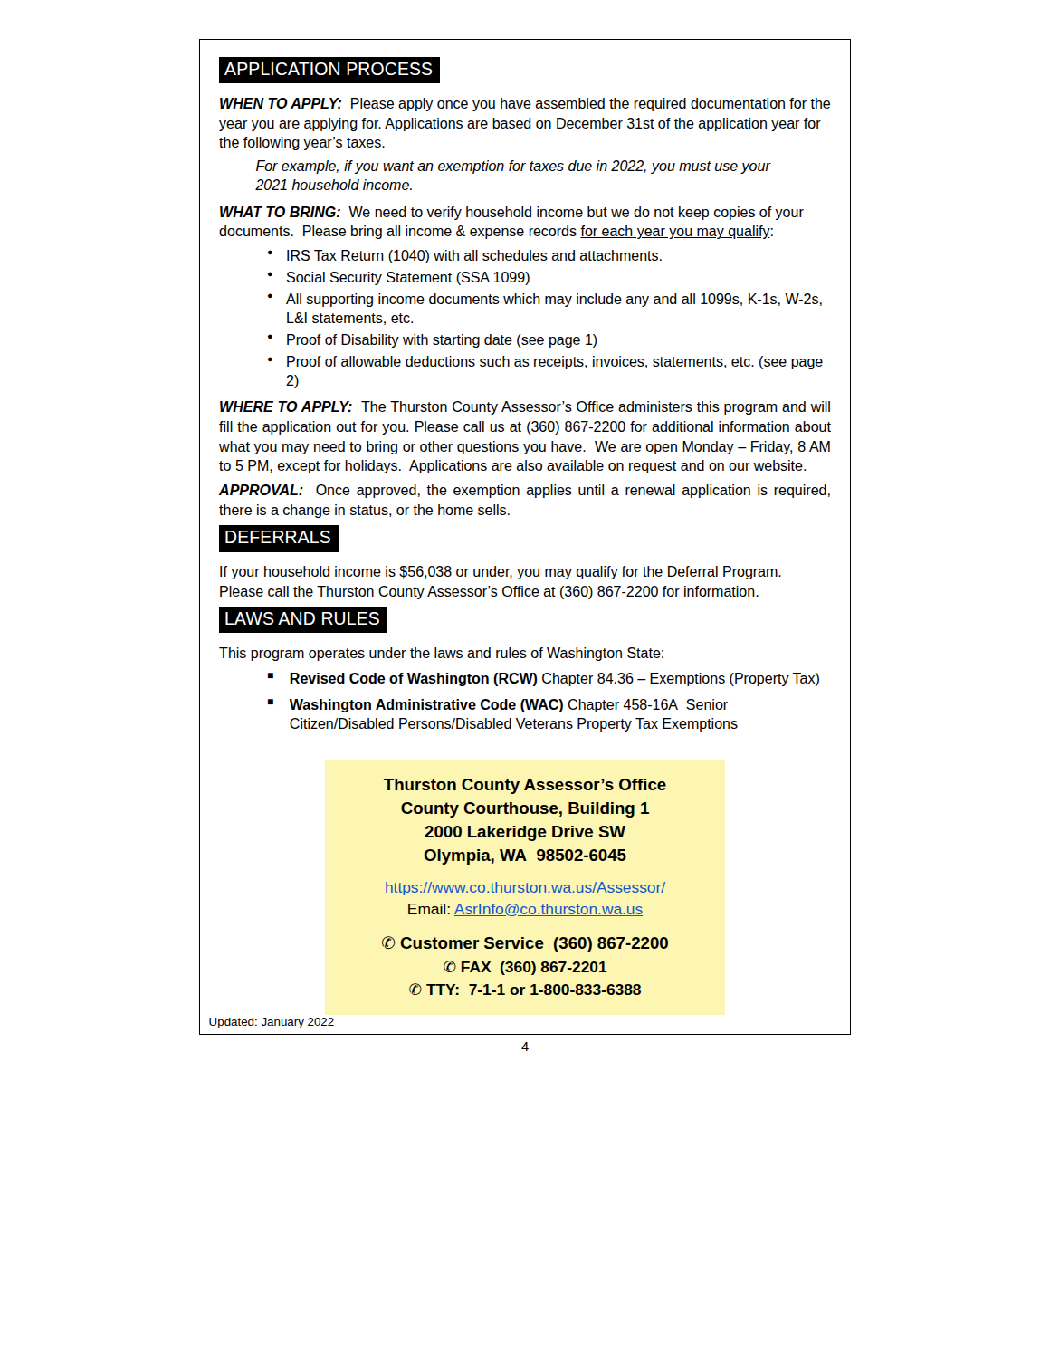APPLICATION PROCESS
WHEN TO APPLY: Please apply once you have assembled the required documentation for the year you are applying for. Applications are based on December 31st of the application year for the following year’s taxes.
For example, if you want an exemption for taxes due in 2022, you must use your
2021 household income.
WHAT TO BRING: We need to verify household income but we do not keep copies of your documents. Please bring all income & expense records for each year you may qualify:
IRS Tax Return (1040) with all schedules and attachments.
Social Security Statement (SSA 1099)
All supporting income documents which may include any and all 1099s, K-1s, W-2s, L&I statements, etc.
Proof of Disability with starting date (see page 1)
Proof of allowable deductions such as receipts, invoices, statements, etc. (see page 2)
WHERE TO APPLY: The Thurston County Assessor’s Office administers this program and will fill the application out for you. Please call us at (360) 867-2200 for additional information about what you may need to bring or other questions you have. We are open Monday – Friday, 8 AM to 5 PM, except for holidays. Applications are also available on request and on our website.
APPROVAL: Once approved, the exemption applies until a renewal application is required, there is a change in status, or the home sells.
DEFERRALS
If your household income is $56,038 or under, you may qualify for the Deferral Program. Please call the Thurston County Assessor’s Office at (360) 867-2200 for information.
LAWS AND RULES
This program operates under the laws and rules of Washington State:
Revised Code of Washington (RCW) Chapter 84.36 – Exemptions (Property Tax)
Washington Administrative Code (WAC) Chapter 458-16A Senior Citizen/Disabled Persons/Disabled Veterans Property Tax Exemptions
Thurston County Assessor’s Office
County Courthouse, Building 1
2000 Lakeridge Drive SW
Olympia, WA 98502-6045
https://www.co.thurston.wa.us/Assessor/
Email: AsrInfo@co.thurston.wa.us
✆ Customer Service (360) 867-2200
✆ FAX (360) 867-2201
✆ TTY: 7-1-1 or 1-800-833-6388
Updated: January 2022
4